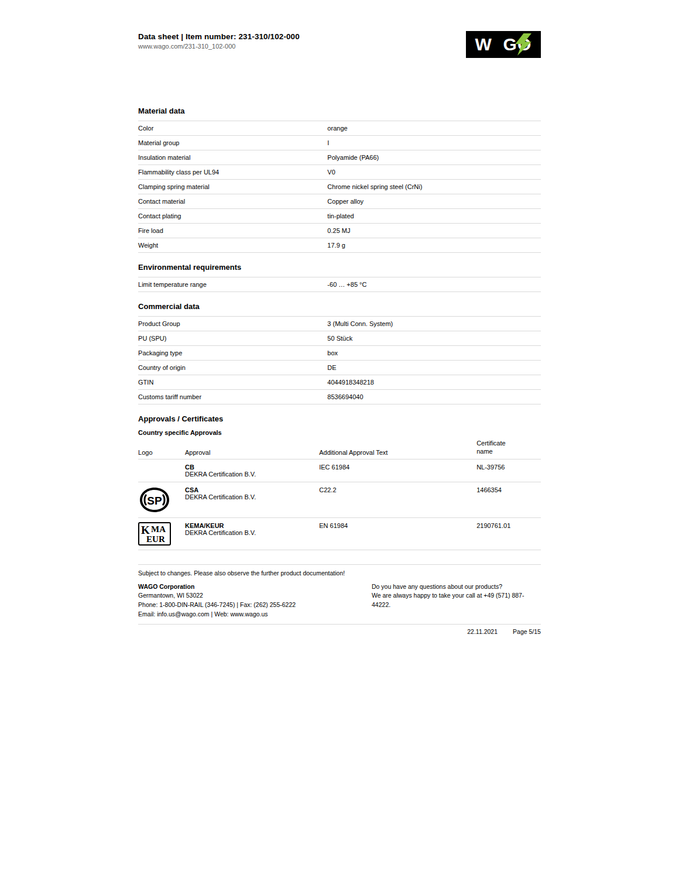Data sheet | Item number: 231-310/102-000
www.wago.com/231-310_102-000
W GO
Material data
| Color | orange |
| Material group | I |
| Insulation material | Polyamide (PA66) |
| Flammability class per UL94 | V0 |
| Clamping spring material | Chrome nickel spring steel (CrNi) |
| Contact material | Copper alloy |
| Contact plating | tin-plated |
| Fire load | 0.25 MJ |
| Weight | 17.9 g |
Environmental requirements
| Limit temperature range | -60 … +85 °C |
Commercial data
| Product Group | 3 (Multi Conn. System) |
| PU (SPU) | 50 Stück |
| Packaging type | box |
| Country of origin | DE |
| GTIN | 4044918348218 |
| Customs tariff number | 8536694040 |
Approvals / Certificates
Country specific Approvals
| Logo | Approval | Additional Approval Text | Certificate name |
| --- | --- | --- | --- |
| | CB DEKRA Certification B.V. | IEC 61984 | NL-39756 |
| SP | CSA DEKRA Certification B.V. | C22.2 | 1466354 |
| K MA EUR | KEMA/KEUR DEKRA Certification B.V. | EN 61984 | 2190761.01 |
Subject to changes. Please also observe the further product documentation!
WAGO Corporation
Germantown, WI 53022
Phone: 1-800-DIN-RAIL (346-7245) | Fax: (262) 255-6222
Email: info.us@wago.com | Web: www.wago.us
Do you have any questions about our products?
We are always happy to take your call at +49 (571) 887-44222.
22.11.2021 Page 5/15